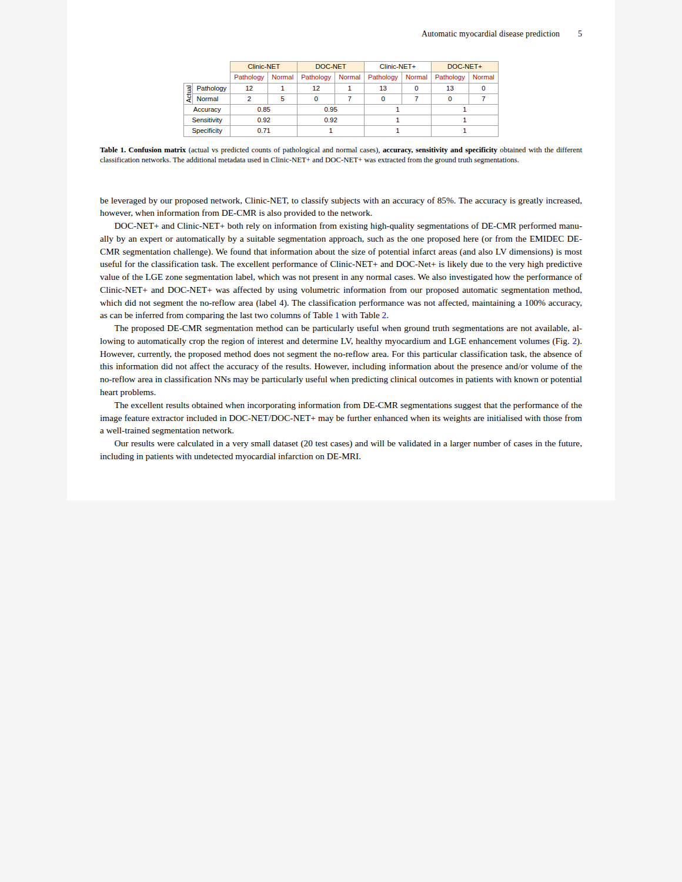Automatic myocardial disease prediction 5
| | | Clinic-NET | DOC-NET | Clinic-NET+ | DOC-NET+ |
| | | Pathology | Normal | Pathology | Normal | Pathology | Normal | Pathology | Normal |
| Actual | Pathology | 12 | 1 | 12 | 1 | 13 | 0 | 13 | 0 |
| Normal | 2 | 5 | 0 | 7 | 0 | 7 | 0 | 7 |
| Accuracy | 0.85 | 0.95 | 1 | 1 |
| Sensitivity | 0.92 | 0.92 | 1 | 1 |
| Specificity | 0.71 | 1 | 1 | 1 |
Table 1. Confusion matrix (actual vs predicted counts of pathological and normal cases), accuracy, sensitivity and specificity obtained with the different classification networks. The additional metadata used in Clinic-NET+ and DOC-NET+ was extracted from the ground truth segmentations.
be leveraged by our proposed network, Clinic-NET, to classify subjects with an accuracy of 85%. The accuracy is greatly increased, however, when information from DE-CMR is also provided to the network.
DOC-NET+ and Clinic-NET+ both rely on information from existing high-quality segmentations of DE-CMR performed manually by an expert or automatically by a suitable segmentation approach, such as the one proposed here (or from the EMIDEC DE-CMR segmentation challenge). We found that information about the size of potential infarct areas (and also LV dimensions) is most useful for the classification task. The excellent performance of Clinic-NET+ and DOC-Net+ is likely due to the very high predictive value of the LGE zone segmentation label, which was not present in any normal cases. We also investigated how the performance of Clinic-NET+ and DOC-NET+ was affected by using volumetric information from our proposed automatic segmentation method, which did not segment the no-reflow area (label 4). The classification performance was not affected, maintaining a 100% accuracy, as can be inferred from comparing the last two columns of Table 1 with Table 2.
The proposed DE-CMR segmentation method can be particularly useful when ground truth segmentations are not available, allowing to automatically crop the region of interest and determine LV, healthy myocardium and LGE enhancement volumes (Fig. 2). However, currently, the proposed method does not segment the no-reflow area. For this particular classification task, the absence of this information did not affect the accuracy of the results. However, including information about the presence and/or volume of the no-reflow area in classification NNs may be particularly useful when predicting clinical outcomes in patients with known or potential heart problems.
The excellent results obtained when incorporating information from DE-CMR segmentations suggest that the performance of the image feature extractor included in DOC-NET/DOC-NET+ may be further enhanced when its weights are initialised with those from a well-trained segmentation network.
Our results were calculated in a very small dataset (20 test cases) and will be validated in a larger number of cases in the future, including in patients with undetected myocardial infarction on DE-MRI.